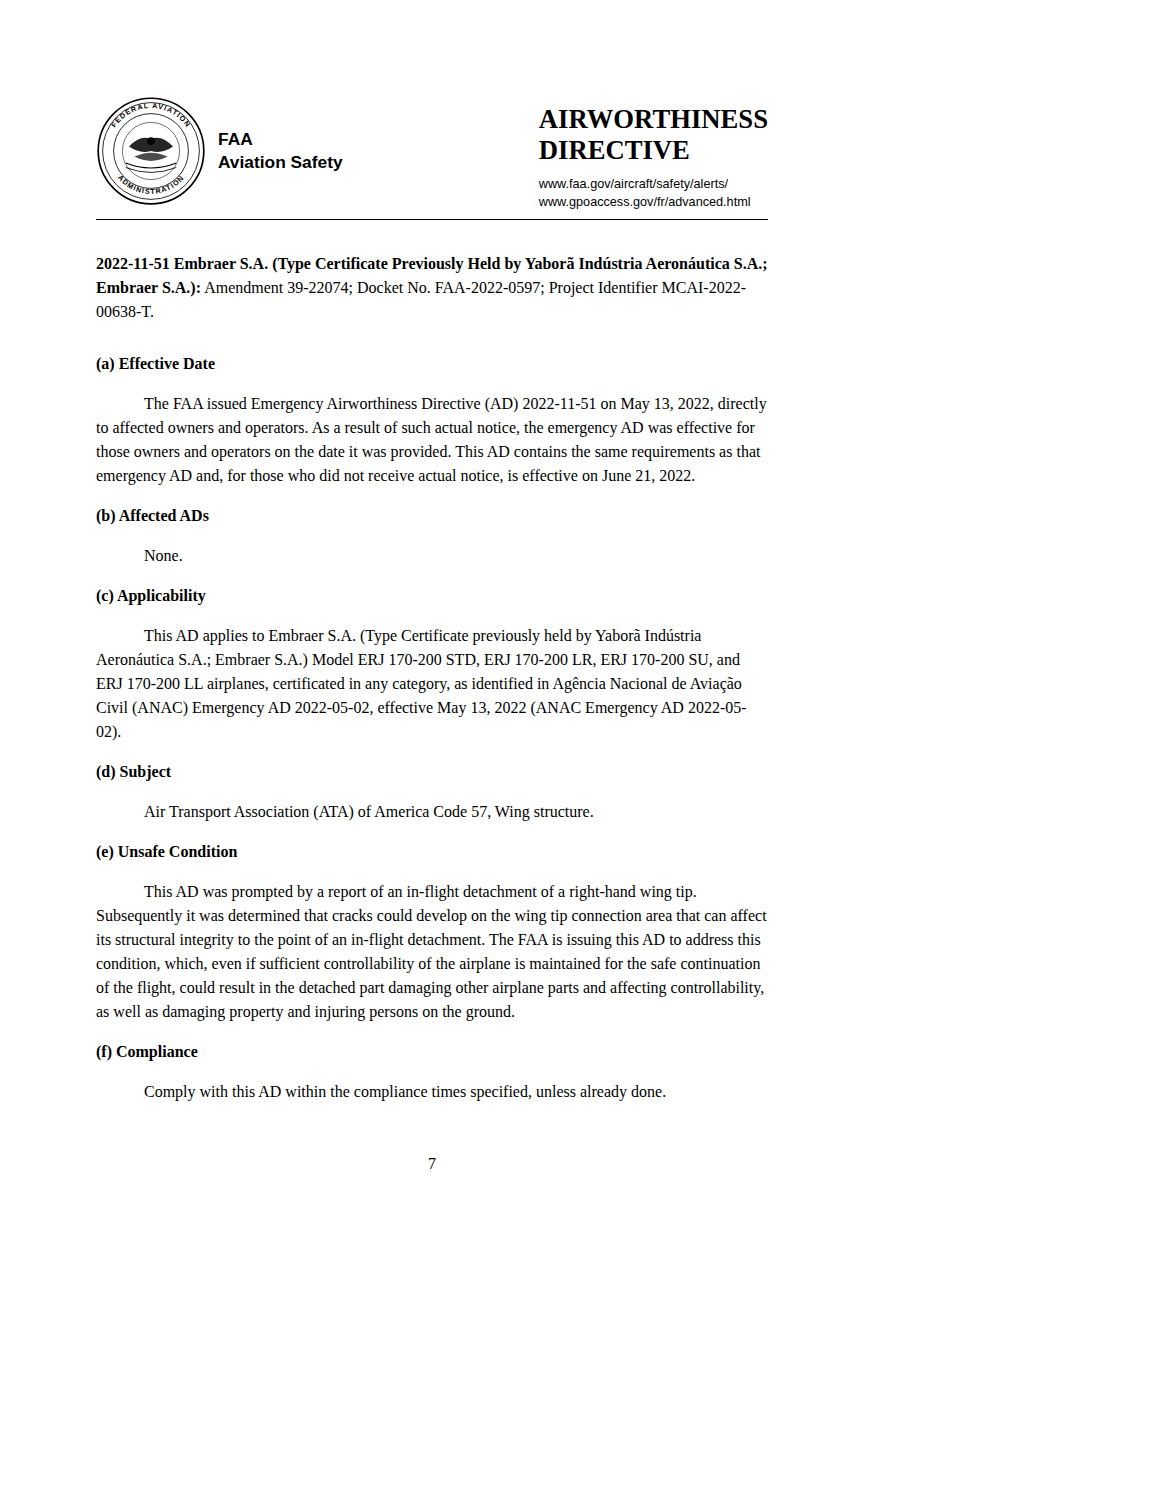FEDERAL AVIATION ADMINISTRATION
FAA
Aviation Safety
AIRWORTHINESS
DIRECTIVE
www.faa.gov/aircraft/safety/alerts/
www.gpoaccess.gov/fr/advanced.html
2022-11-51 Embraer S.A. (Type Certificate Previously Held by Yaborã Indústria Aeronáutica S.A.; Embraer S.A.): Amendment 39-22074; Docket No. FAA-2022-0597; Project Identifier MCAI-2022-00638-T.
(a) Effective Date
The FAA issued Emergency Airworthiness Directive (AD) 2022-11-51 on May 13, 2022, directly to affected owners and operators. As a result of such actual notice, the emergency AD was effective for those owners and operators on the date it was provided. This AD contains the same requirements as that emergency AD and, for those who did not receive actual notice, is effective on June 21, 2022.
(b) Affected ADs
None.
(c) Applicability
This AD applies to Embraer S.A. (Type Certificate previously held by Yaborã Indústria Aeronáutica S.A.; Embraer S.A.) Model ERJ 170-200 STD, ERJ 170-200 LR, ERJ 170-200 SU, and ERJ 170-200 LL airplanes, certificated in any category, as identified in Agência Nacional de Aviação Civil (ANAC) Emergency AD 2022-05-02, effective May 13, 2022 (ANAC Emergency AD 2022-05-02).
(d) Subject
Air Transport Association (ATA) of America Code 57, Wing structure.
(e) Unsafe Condition
This AD was prompted by a report of an in-flight detachment of a right-hand wing tip. Subsequently it was determined that cracks could develop on the wing tip connection area that can affect its structural integrity to the point of an in-flight detachment. The FAA is issuing this AD to address this condition, which, even if sufficient controllability of the airplane is maintained for the safe continuation of the flight, could result in the detached part damaging other airplane parts and affecting controllability, as well as damaging property and injuring persons on the ground.
(f) Compliance
Comply with this AD within the compliance times specified, unless already done.
7